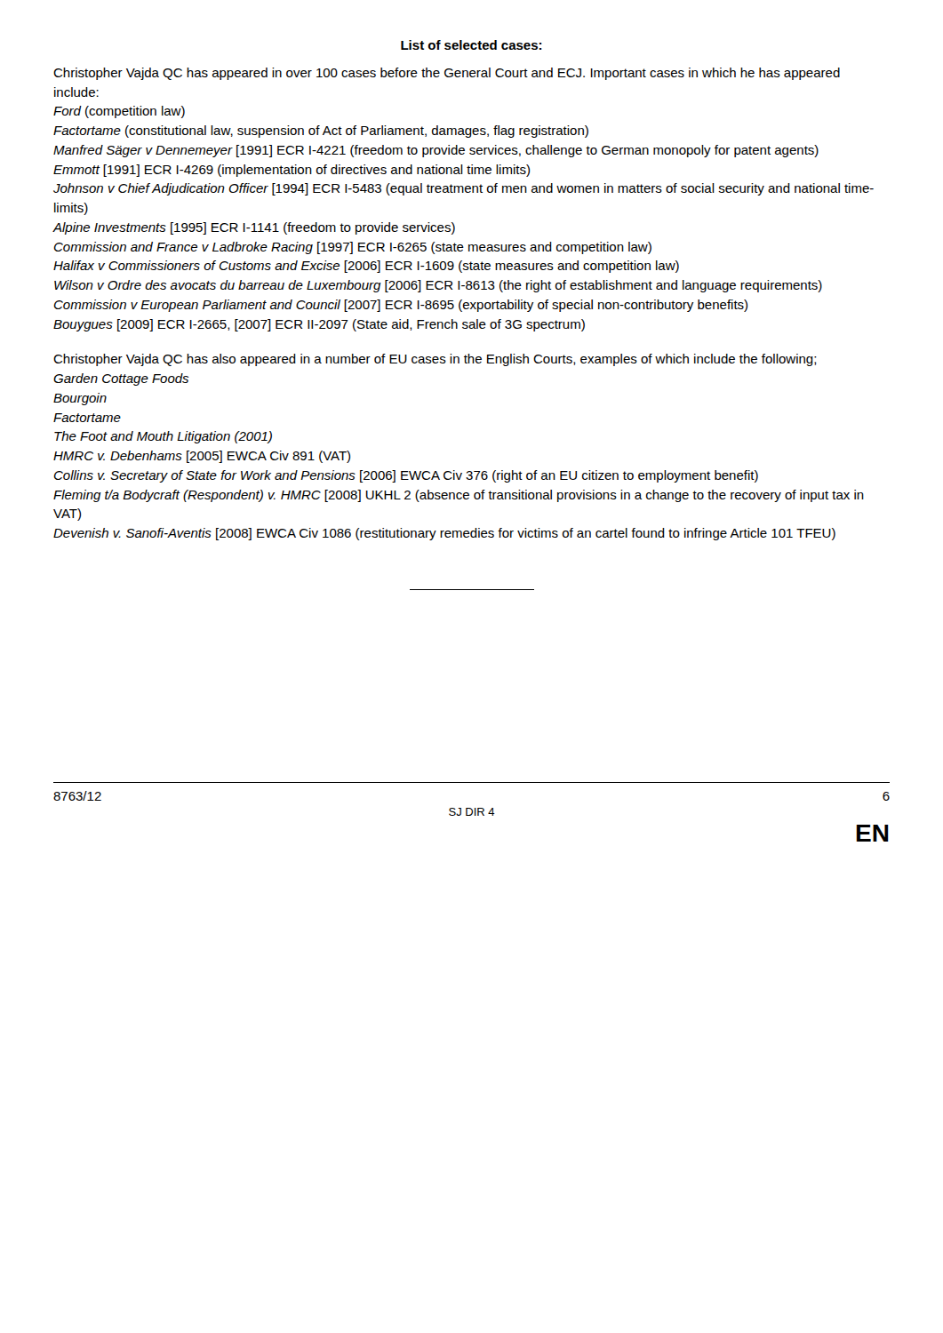List of selected cases:
Christopher Vajda QC has appeared in over 100 cases before the General Court and ECJ. Important cases in which he has appeared include:
Ford (competition law)
Factortame (constitutional law, suspension of Act of Parliament, damages, flag registration)
Manfred Säger v Dennemeyer [1991] ECR I-4221 (freedom to provide services, challenge to German monopoly for patent agents)
Emmott [1991] ECR I-4269 (implementation of directives and national time limits)
Johnson v Chief Adjudication Officer [1994] ECR I-5483 (equal treatment of men and women in matters of social security and national time-limits)
Alpine Investments [1995] ECR I-1141 (freedom to provide services)
Commission and France v Ladbroke Racing [1997] ECR I-6265 (state measures and competition law)
Halifax v Commissioners of Customs and Excise [2006] ECR I-1609 (state measures and competition law)
Wilson v Ordre des avocats du barreau de Luxembourg [2006] ECR I-8613 (the right of establishment and language requirements)
Commission v European Parliament and Council [2007] ECR I-8695 (exportability of special non-contributory benefits)
Bouygues [2009] ECR I-2665, [2007] ECR II-2097 (State aid, French sale of 3G spectrum)
Christopher Vajda QC has also appeared in a number of EU cases in the English Courts, examples of which include the following;
Garden Cottage Foods
Bourgoin
Factortame
The Foot and Mouth Litigation (2001)
HMRC v. Debenhams [2005] EWCA Civ 891 (VAT)
Collins v. Secretary of State for Work and Pensions [2006] EWCA Civ 376 (right of an EU citizen to employment benefit)
Fleming t/a Bodycraft (Respondent) v. HMRC [2008] UKHL 2 (absence of transitional provisions in a change to the recovery of input tax in VAT)
Devenish v. Sanofi-Aventis [2008] EWCA Civ 1086 (restitutionary remedies for victims of an cartel found to infringe Article 101 TFEU)
8763/12
6
SJ DIR 4
EN